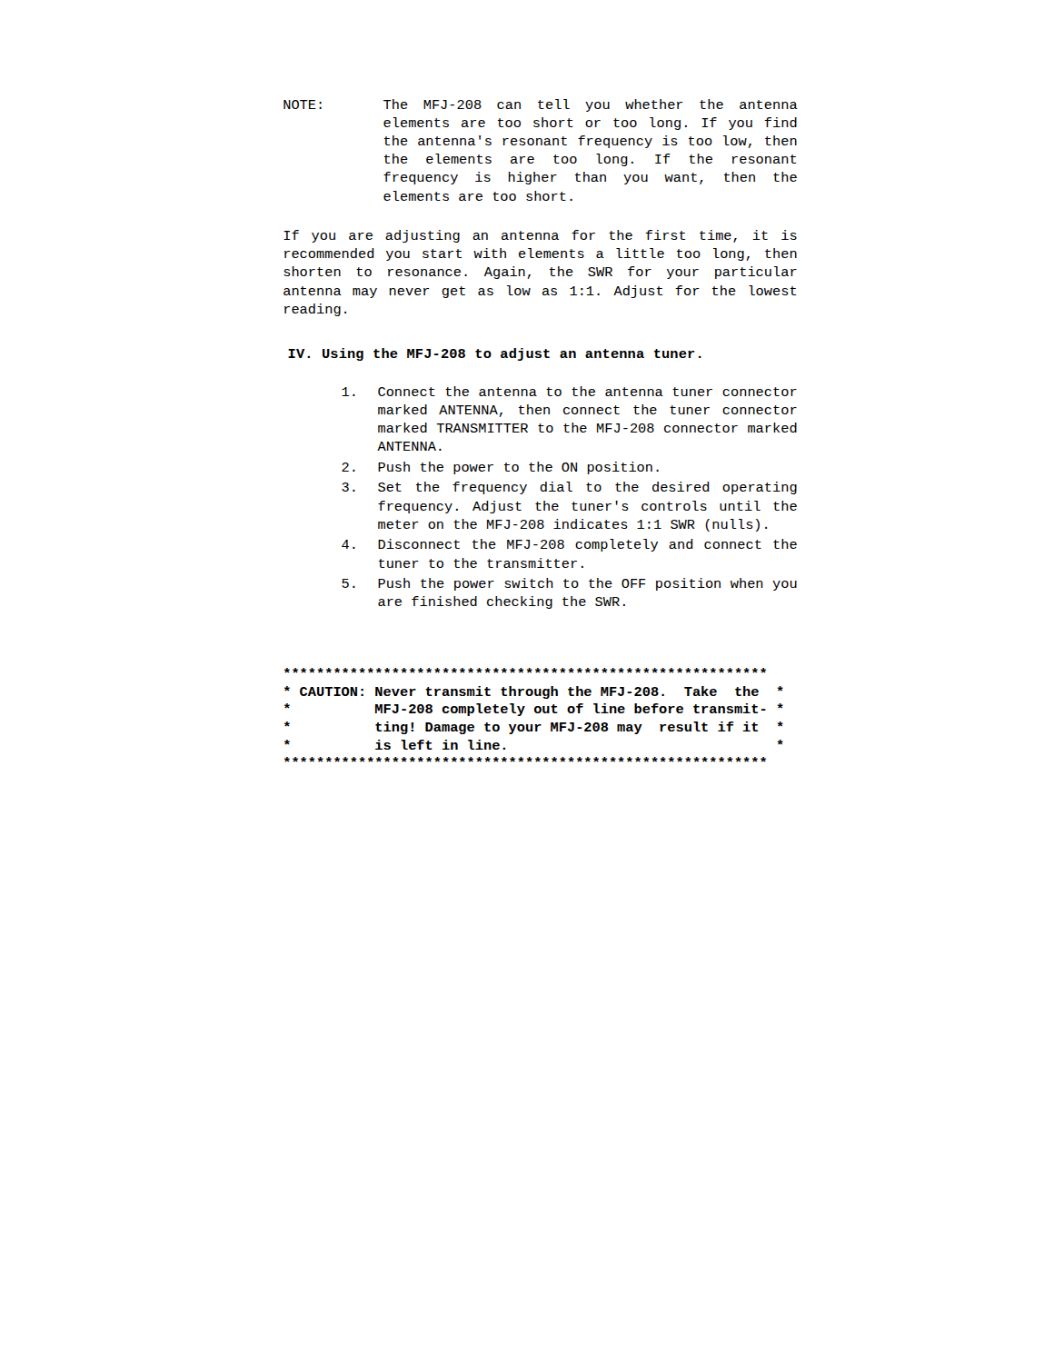NOTE: The MFJ-208 can tell you whether the antenna elements are too short or too long. If you find the antenna's resonant frequency is too low, then the elements are too long. If the resonant frequency is higher than you want, then the elements are too short.
If you are adjusting an antenna for the first time, it is recommended you start with elements a little too long, then shorten to resonance. Again, the SWR for your particular antenna may never get as low as 1:1. Adjust for the lowest reading.
IV. Using the MFJ-208 to adjust an antenna tuner.
1. Connect the antenna to the antenna tuner connector marked ANTENNA, then connect the tuner connector marked TRANSMITTER to the MFJ-208 connector marked ANTENNA.
2. Push the power to the ON position.
3. Set the frequency dial to the desired operating frequency. Adjust the tuner's controls until the meter on the MFJ-208 indicates 1:1 SWR (nulls).
4. Disconnect the MFJ-208 completely and connect the tuner to the transmitter.
5. Push the power switch to the OFF position when you are finished checking the SWR.
********************************************************** * CAUTION: Never transmit through the MFJ-208. Take the * * MFJ-208 completely out of line before transmit- * * ting! Damage to your MFJ-208 may result if it * * is left in line. * **********************************************************